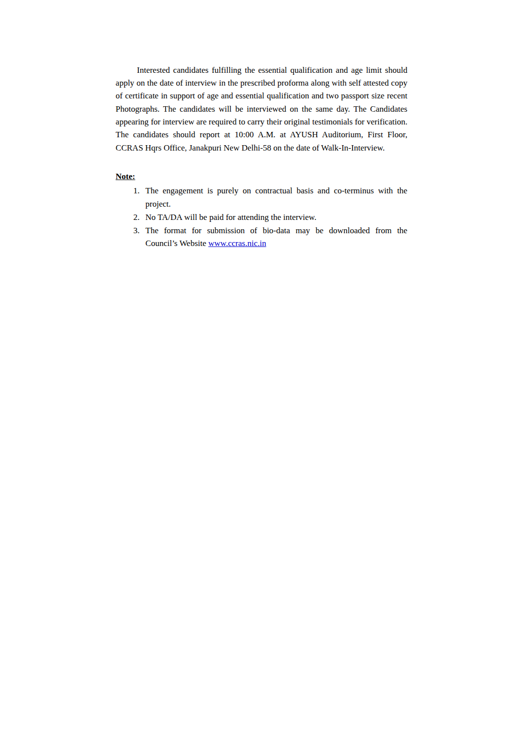Interested candidates fulfilling the essential qualification and age limit should apply on the date of interview in the prescribed proforma along with self attested copy of certificate in support of age and essential qualification and two passport size recent Photographs. The candidates will be interviewed on the same day. The Candidates appearing for interview are required to carry their original testimonials for verification. The candidates should report at 10:00 A.M. at AYUSH Auditorium, First Floor, CCRAS Hqrs Office, Janakpuri New Delhi-58 on the date of Walk-In-Interview.
Note:
The engagement is purely on contractual basis and co-terminus with the project.
No TA/DA will be paid for attending the interview.
The format for submission of bio-data may be downloaded from the Council’s Website www.ccras.nic.in